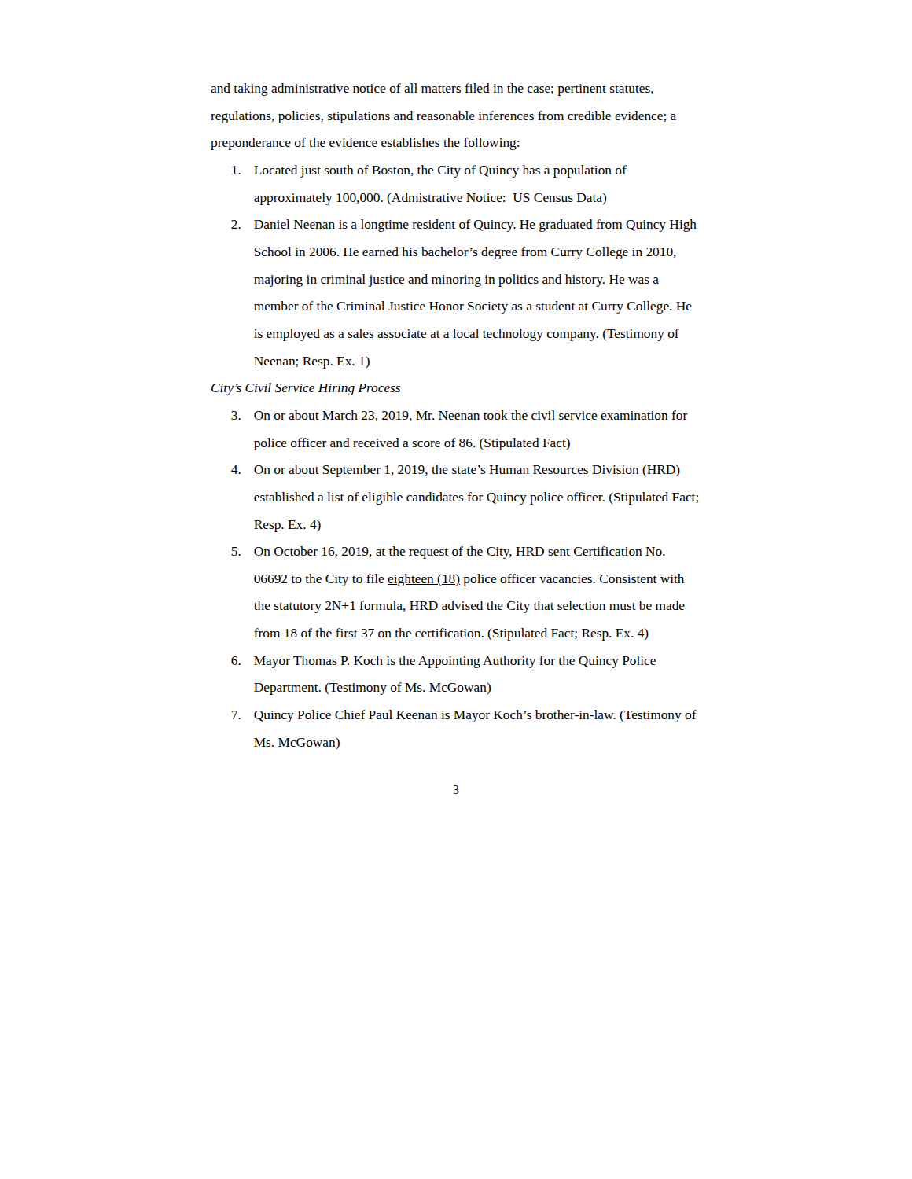and taking administrative notice of all matters filed in the case; pertinent statutes, regulations, policies, stipulations and reasonable inferences from credible evidence; a preponderance of the evidence establishes the following:
Located just south of Boston, the City of Quincy has a population of approximately 100,000. (Admistrative Notice: US Census Data)
Daniel Neenan is a longtime resident of Quincy. He graduated from Quincy High School in 2006. He earned his bachelor’s degree from Curry College in 2010, majoring in criminal justice and minoring in politics and history. He was a member of the Criminal Justice Honor Society as a student at Curry College. He is employed as a sales associate at a local technology company. (Testimony of Neenan; Resp. Ex. 1)
City’s Civil Service Hiring Process
On or about March 23, 2019, Mr. Neenan took the civil service examination for police officer and received a score of 86. (Stipulated Fact)
On or about September 1, 2019, the state’s Human Resources Division (HRD) established a list of eligible candidates for Quincy police officer. (Stipulated Fact; Resp. Ex. 4)
On October 16, 2019, at the request of the City, HRD sent Certification No. 06692 to the City to file eighteen (18) police officer vacancies. Consistent with the statutory 2N+1 formula, HRD advised the City that selection must be made from 18 of the first 37 on the certification. (Stipulated Fact; Resp. Ex. 4)
Mayor Thomas P. Koch is the Appointing Authority for the Quincy Police Department. (Testimony of Ms. McGowan)
Quincy Police Chief Paul Keenan is Mayor Koch’s brother-in-law. (Testimony of Ms. McGowan)
3